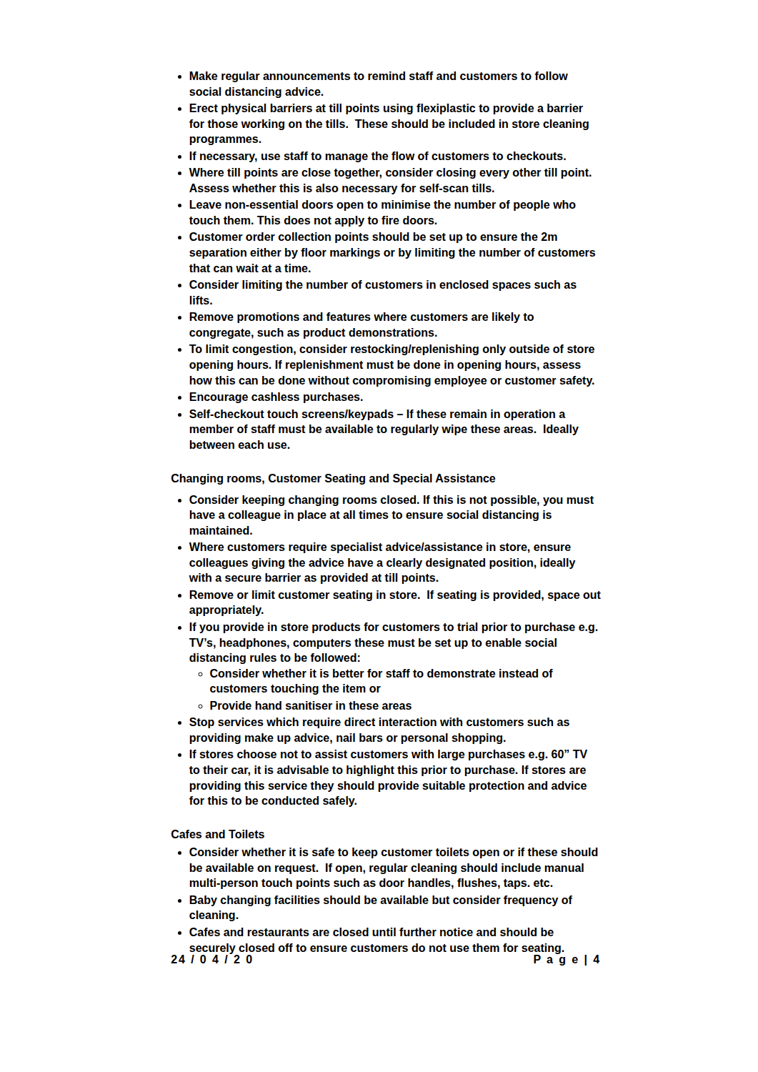Make regular announcements to remind staff and customers to follow social distancing advice.
Erect physical barriers at till points using flexiplastic to provide a barrier for those working on the tills. These should be included in store cleaning programmes.
If necessary, use staff to manage the flow of customers to checkouts.
Where till points are close together, consider closing every other till point. Assess whether this is also necessary for self-scan tills.
Leave non-essential doors open to minimise the number of people who touch them. This does not apply to fire doors.
Customer order collection points should be set up to ensure the 2m separation either by floor markings or by limiting the number of customers that can wait at a time.
Consider limiting the number of customers in enclosed spaces such as lifts.
Remove promotions and features where customers are likely to congregate, such as product demonstrations.
To limit congestion, consider restocking/replenishing only outside of store opening hours. If replenishment must be done in opening hours, assess how this can be done without compromising employee or customer safety.
Encourage cashless purchases.
Self-checkout touch screens/keypads – If these remain in operation a member of staff must be available to regularly wipe these areas. Ideally between each use.
Changing rooms, Customer Seating and Special Assistance
Consider keeping changing rooms closed. If this is not possible, you must have a colleague in place at all times to ensure social distancing is maintained.
Where customers require specialist advice/assistance in store, ensure colleagues giving the advice have a clearly designated position, ideally with a secure barrier as provided at till points.
Remove or limit customer seating in store. If seating is provided, space out appropriately.
If you provide in store products for customers to trial prior to purchase e.g. TV’s, headphones, computers these must be set up to enable social distancing rules to be followed:
Consider whether it is better for staff to demonstrate instead of customers touching the item or
Provide hand sanitiser in these areas
Stop services which require direct interaction with customers such as providing make up advice, nail bars or personal shopping.
If stores choose not to assist customers with large purchases e.g. 60” TV to their car, it is advisable to highlight this prior to purchase. If stores are providing this service they should provide suitable protection and advice for this to be conducted safely.
Cafes and Toilets
Consider whether it is safe to keep customer toilets open or if these should be available on request. If open, regular cleaning should include manual multi-person touch points such as door handles, flushes, taps. etc.
Baby changing facilities should be available but consider frequency of cleaning.
Cafes and restaurants are closed until further notice and should be securely closed off to ensure customers do not use them for seating.
24 / 0 4 / 2 0 P a g e | 4